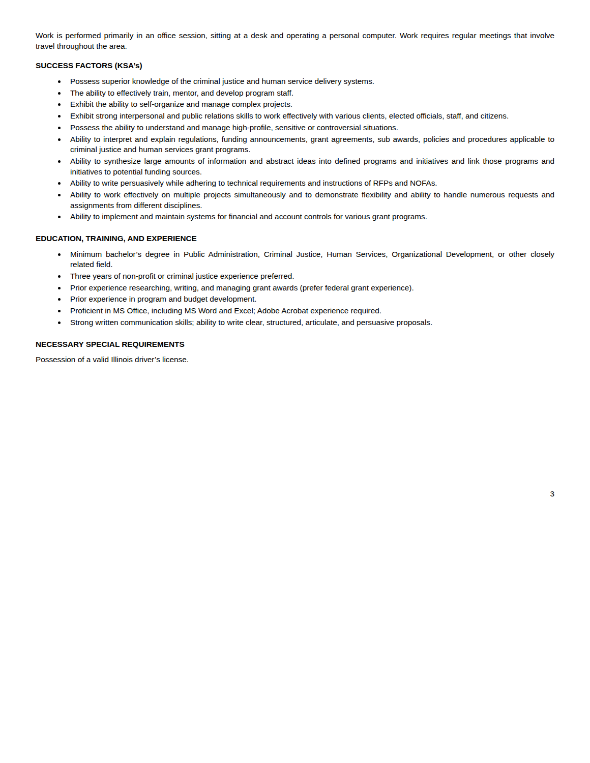Work is performed primarily in an office session, sitting at a desk and operating a personal computer. Work requires regular meetings that involve travel throughout the area.
SUCCESS FACTORS (KSA’s)
Possess superior knowledge of the criminal justice and human service delivery systems.
The ability to effectively train, mentor, and develop program staff.
Exhibit the ability to self-organize and manage complex projects.
Exhibit strong interpersonal and public relations skills to work effectively with various clients, elected officials, staff, and citizens.
Possess the ability to understand and manage high-profile, sensitive or controversial situations.
Ability to interpret and explain regulations, funding announcements, grant agreements, sub awards, policies and procedures applicable to criminal justice and human services grant programs.
Ability to synthesize large amounts of information and abstract ideas into defined programs and initiatives and link those programs and initiatives to potential funding sources.
Ability to write persuasively while adhering to technical requirements and instructions of RFPs and NOFAs.
Ability to work effectively on multiple projects simultaneously and to demonstrate flexibility and ability to handle numerous requests and assignments from different disciplines.
Ability to implement and maintain systems for financial and account controls for various grant programs.
EDUCATION, TRAINING, AND EXPERIENCE
Minimum bachelor’s degree in Public Administration, Criminal Justice, Human Services, Organizational Development, or other closely related field.
Three years of non-profit or criminal justice experience preferred.
Prior experience researching, writing, and managing grant awards (prefer federal grant experience).
Prior experience in program and budget development.
Proficient in MS Office, including MS Word and Excel; Adobe Acrobat experience required.
Strong written communication skills; ability to write clear, structured, articulate, and persuasive proposals.
NECESSARY SPECIAL REQUIREMENTS
Possession of a valid Illinois driver’s license.
3